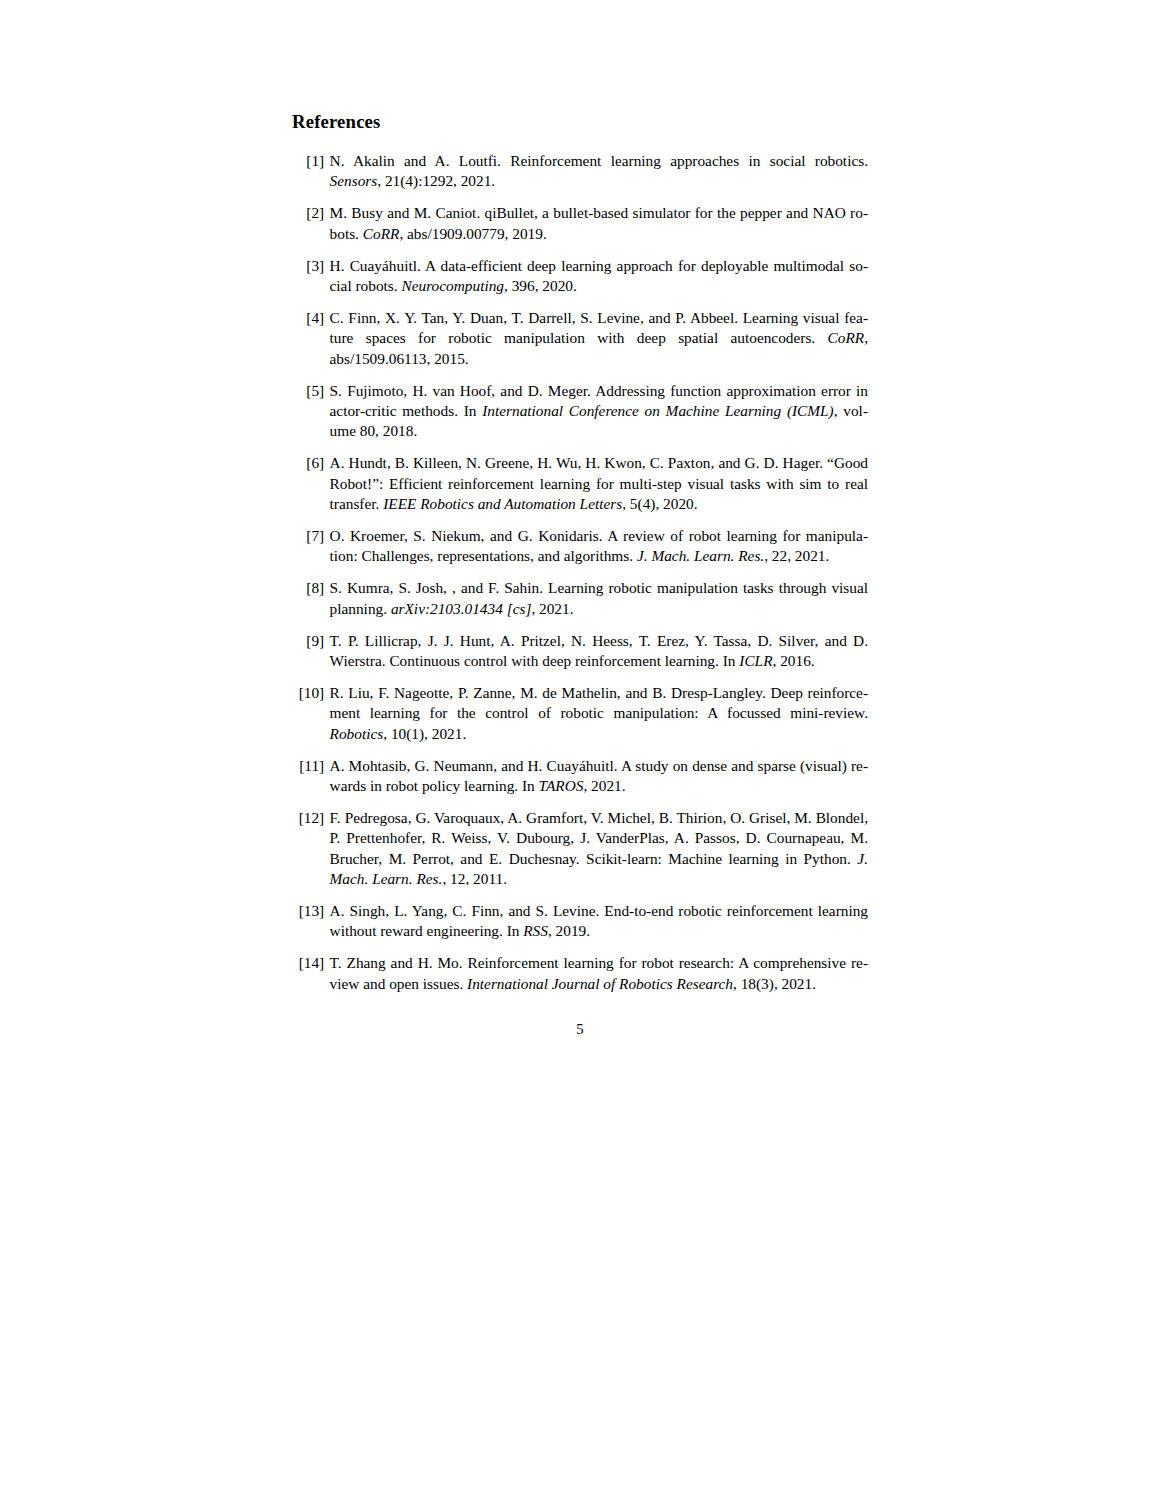References
[1] N. Akalin and A. Loutfi. Reinforcement learning approaches in social robotics. Sensors, 21(4):1292, 2021.
[2] M. Busy and M. Caniot. qiBullet, a bullet-based simulator for the pepper and NAO robots. CoRR, abs/1909.00779, 2019.
[3] H. Cuayáhuitl. A data-efficient deep learning approach for deployable multimodal social robots. Neurocomputing, 396, 2020.
[4] C. Finn, X. Y. Tan, Y. Duan, T. Darrell, S. Levine, and P. Abbeel. Learning visual feature spaces for robotic manipulation with deep spatial autoencoders. CoRR, abs/1509.06113, 2015.
[5] S. Fujimoto, H. van Hoof, and D. Meger. Addressing function approximation error in actor-critic methods. In International Conference on Machine Learning (ICML), volume 80, 2018.
[6] A. Hundt, B. Killeen, N. Greene, H. Wu, H. Kwon, C. Paxton, and G. D. Hager. “Good Robot!”: Efficient reinforcement learning for multi-step visual tasks with sim to real transfer. IEEE Robotics and Automation Letters, 5(4), 2020.
[7] O. Kroemer, S. Niekum, and G. Konidaris. A review of robot learning for manipulation: Challenges, representations, and algorithms. J. Mach. Learn. Res., 22, 2021.
[8] S. Kumra, S. Josh, , and F. Sahin. Learning robotic manipulation tasks through visual planning. arXiv:2103.01434 [cs], 2021.
[9] T. P. Lillicrap, J. J. Hunt, A. Pritzel, N. Heess, T. Erez, Y. Tassa, D. Silver, and D. Wierstra. Continuous control with deep reinforcement learning. In ICLR, 2016.
[10] R. Liu, F. Nageotte, P. Zanne, M. de Mathelin, and B. Dresp-Langley. Deep reinforcement learning for the control of robotic manipulation: A focussed mini-review. Robotics, 10(1), 2021.
[11] A. Mohtasib, G. Neumann, and H. Cuayáhuitl. A study on dense and sparse (visual) rewards in robot policy learning. In TAROS, 2021.
[12] F. Pedregosa, G. Varoquaux, A. Gramfort, V. Michel, B. Thirion, O. Grisel, M. Blondel, P. Prettenhofer, R. Weiss, V. Dubourg, J. VanderPlas, A. Passos, D. Cournapeau, M. Brucher, M. Perrot, and E. Duchesnay. Scikit-learn: Machine learning in Python. J. Mach. Learn. Res., 12, 2011.
[13] A. Singh, L. Yang, C. Finn, and S. Levine. End-to-end robotic reinforcement learning without reward engineering. In RSS, 2019.
[14] T. Zhang and H. Mo. Reinforcement learning for robot research: A comprehensive review and open issues. International Journal of Robotics Research, 18(3), 2021.
5